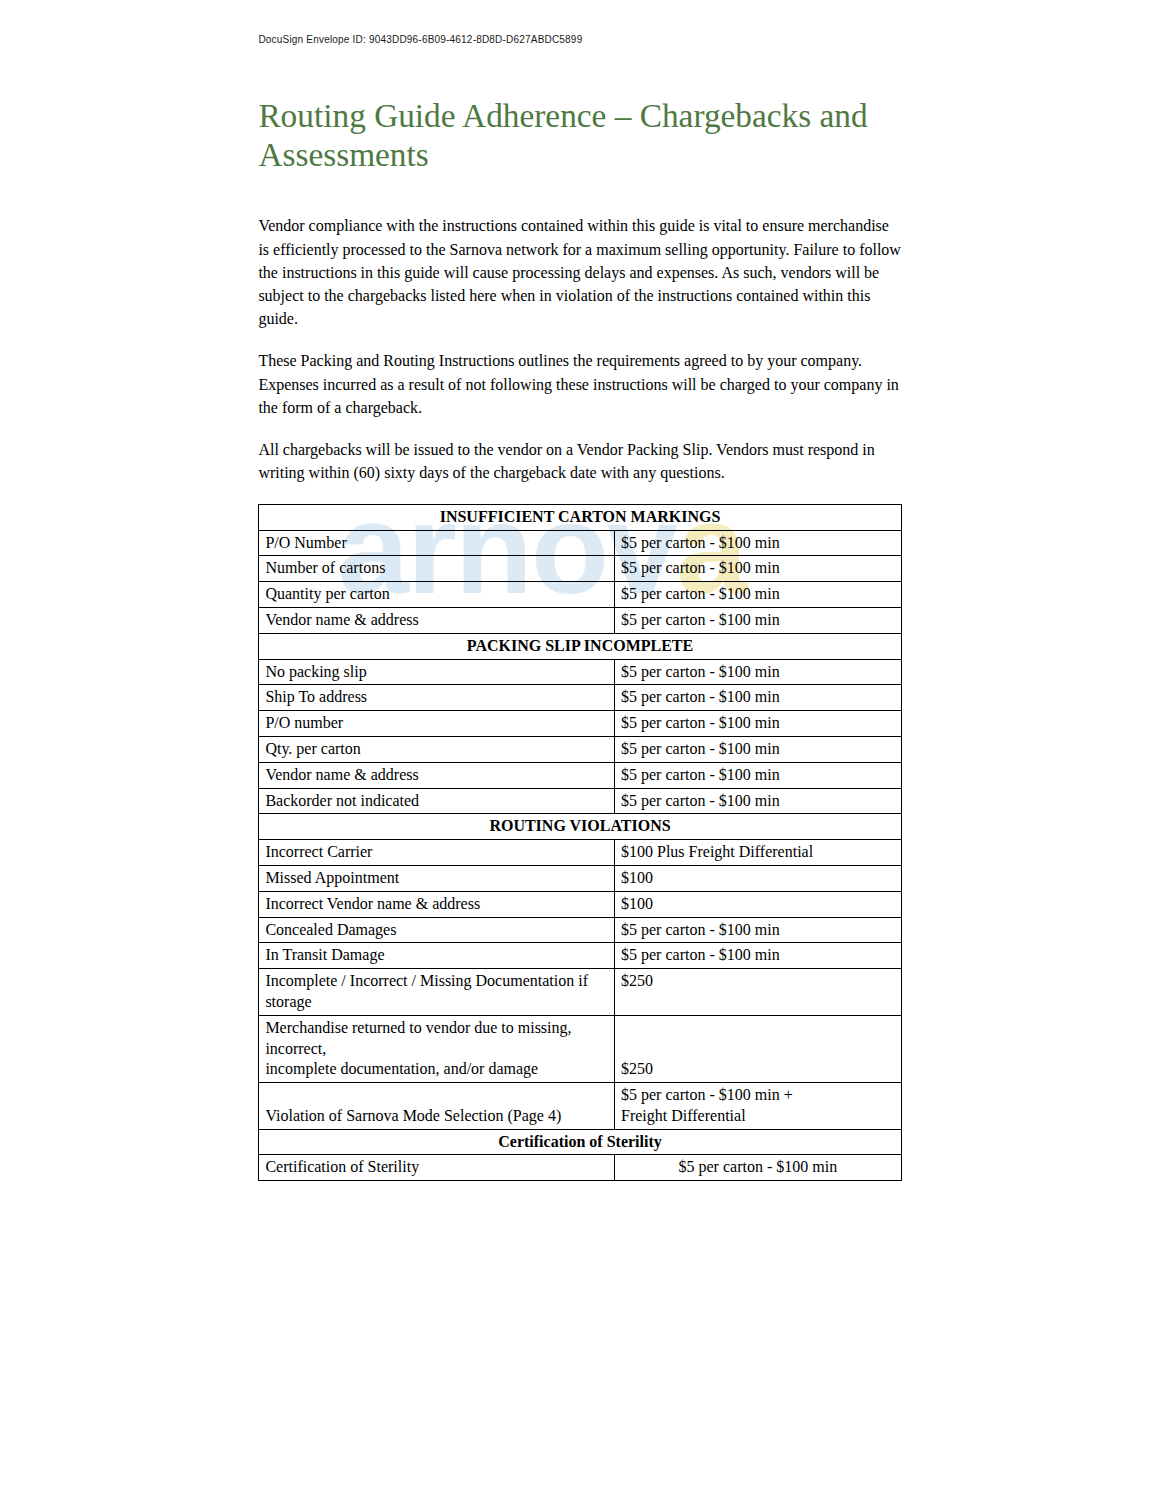DocuSign Envelope ID: 9043DD96-6B09-4612-8D8D-D627ABDC5899
Routing Guide Adherence – Chargebacks and Assessments
Vendor compliance with the instructions contained within this guide is vital to ensure merchandise is efficiently processed to the Sarnova network for a maximum selling opportunity. Failure to follow the instructions in this guide will cause processing delays and expenses. As such, vendors will be subject to the chargebacks listed here when in violation of the instructions contained within this guide.
These Packing and Routing Instructions outlines the requirements agreed to by your company. Expenses incurred as a result of not following these instructions will be charged to your company in the form of a chargeback.
All chargebacks will be issued to the vendor on a Vendor Packing Slip. Vendors must respond in writing within (60) sixty days of the chargeback date with any questions.
arnova
| INSUFFICIENT CARTON MARKINGS |
| --- |
| P/O Number | $5 per carton - $100 min |
| Number of cartons | $5 per carton - $100 min |
| Quantity per carton | $5 per carton - $100 min |
| Vendor name & address | $5 per carton - $100 min |
| PACKING SLIP INCOMPLETE |
| No packing slip | $5 per carton - $100 min |
| Ship To address | $5 per carton - $100 min |
| P/O number | $5 per carton - $100 min |
| Qty. per carton | $5 per carton - $100 min |
| Vendor name & address | $5 per carton - $100 min |
| Backorder not indicated | $5 per carton - $100 min |
| ROUTING VIOLATIONS |
| Incorrect Carrier | $100 Plus Freight Differential |
| Missed Appointment | $100 |
| Incorrect Vendor name & address | $100 |
| Concealed Damages | $5 per carton - $100 min |
| In Transit Damage | $5 per carton - $100 min |
| Incomplete / Incorrect / Missing Documentation if storage | $250 |
| Merchandise returned to vendor due to missing, incorrect, incomplete documentation, and/or damage | $250 |
| Violation of Sarnova Mode Selection (Page 4) | $5 per carton - $100 min + Freight Differential |
| Certification of Sterility |
| Certification of Sterility | $5 per carton - $100 min |